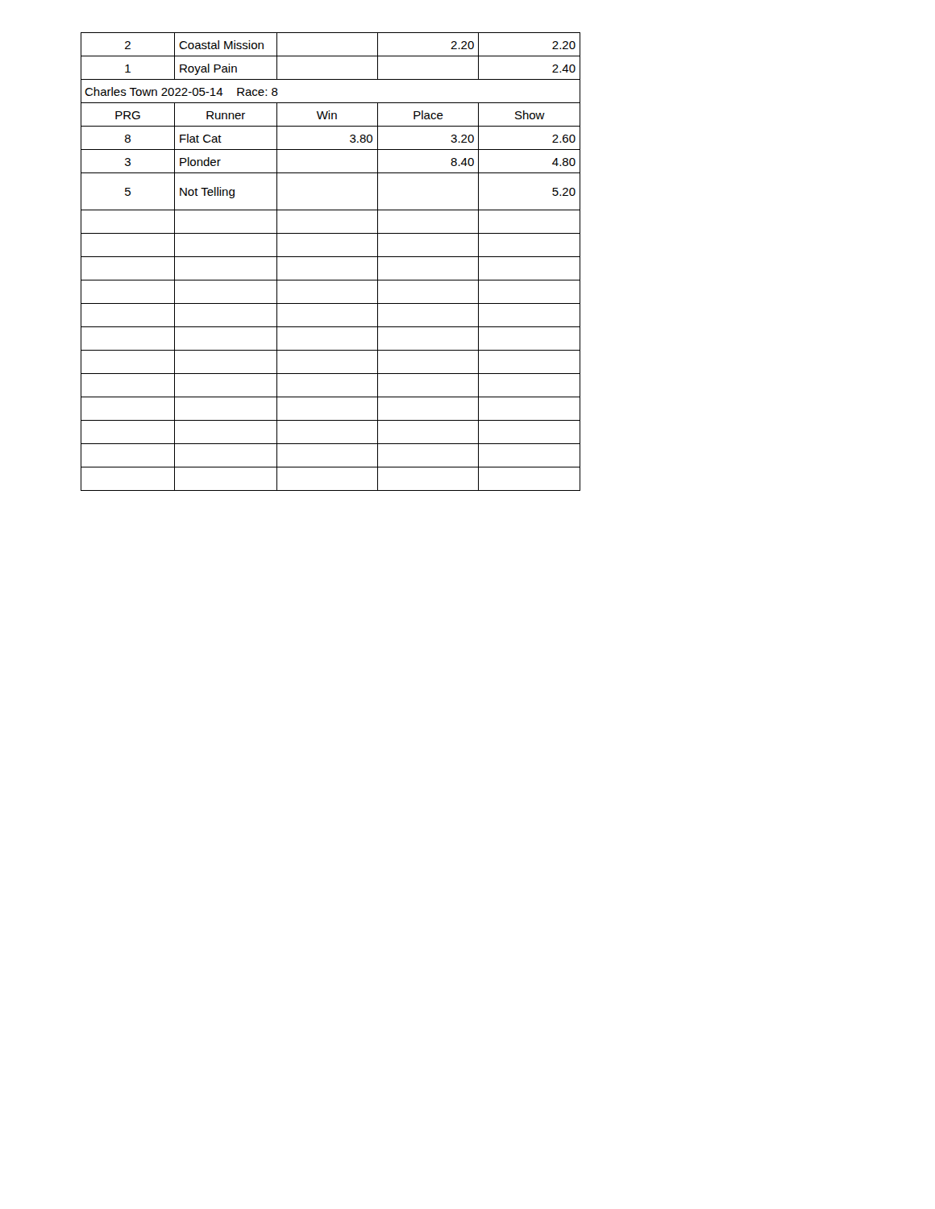| 2 | Coastal Mission | | 2.20 | 2.20 |
| 1 | Royal Pain | | | 2.40 |
| Charles Town 2022-05-14 Race: 8 |
| PRG | Runner | Win | Place | Show |
| 8 | Flat Cat | 3.80 | 3.20 | 2.60 |
| 3 | Plonder | | 8.40 | 4.80 |
| 5 | Not Telling | | | 5.20 |